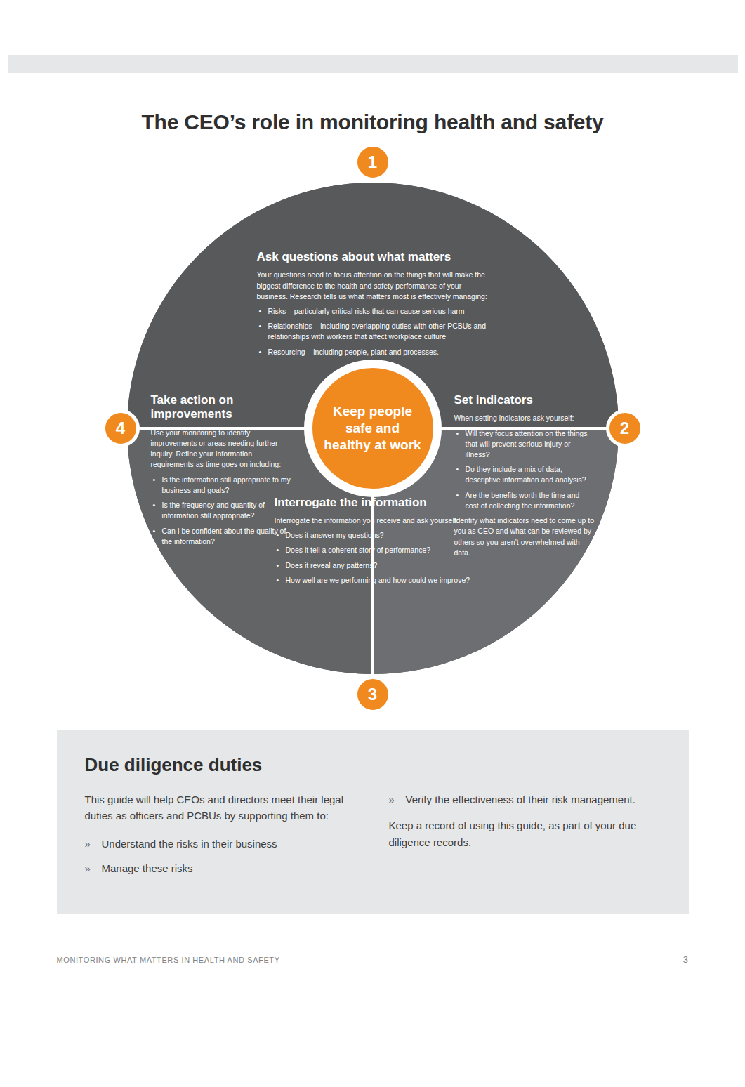The CEO’s role in monitoring health and safety
Ask questions about what matters
Your questions need to focus attention on the things that will make the biggest difference to the health and safety performance of your business. Research tells us what matters most is effectively managing:
Risks – particularly critical risks that can cause serious harm
Relationships – including overlapping duties with other PCBUs and relationships with workers that affect workplace culture
Resourcing – including people, plant and processes.
Set indicators
When setting indicators ask yourself:
Will they focus attention on the things that will prevent serious injury or illness?
Do they include a mix of data, descriptive information and analysis?
Are the benefits worth the time and cost of collecting the information?
Identify what indicators need to come up to you as CEO and what can be reviewed by others so you aren’t overwhelmed with data.
Interrogate the information
Interrogate the information you receive and ask yourself:
Does it answer my questions?
Does it tell a coherent story of performance?
Does it reveal any patterns?
How well are we performing and how could we improve?
Take action on improvements
Use your monitoring to identify improvements or areas needing further inquiry. Refine your information requirements as time goes on including:
Is the information still appropriate to my business and goals?
Is the frequency and quantity of information still appropriate?
Can I be confident about the quality of the information?
Keep people safe and healthy at work
1
2
3
4
Due diligence duties
This guide will help CEOs and directors meet their legal duties as officers and PCBUs by supporting them to:
Understand the risks in their business
Manage these risks
Verify the effectiveness of their risk management.
Keep a record of using this guide, as part of your due diligence records.
Monitoring what matters in health and safety
3